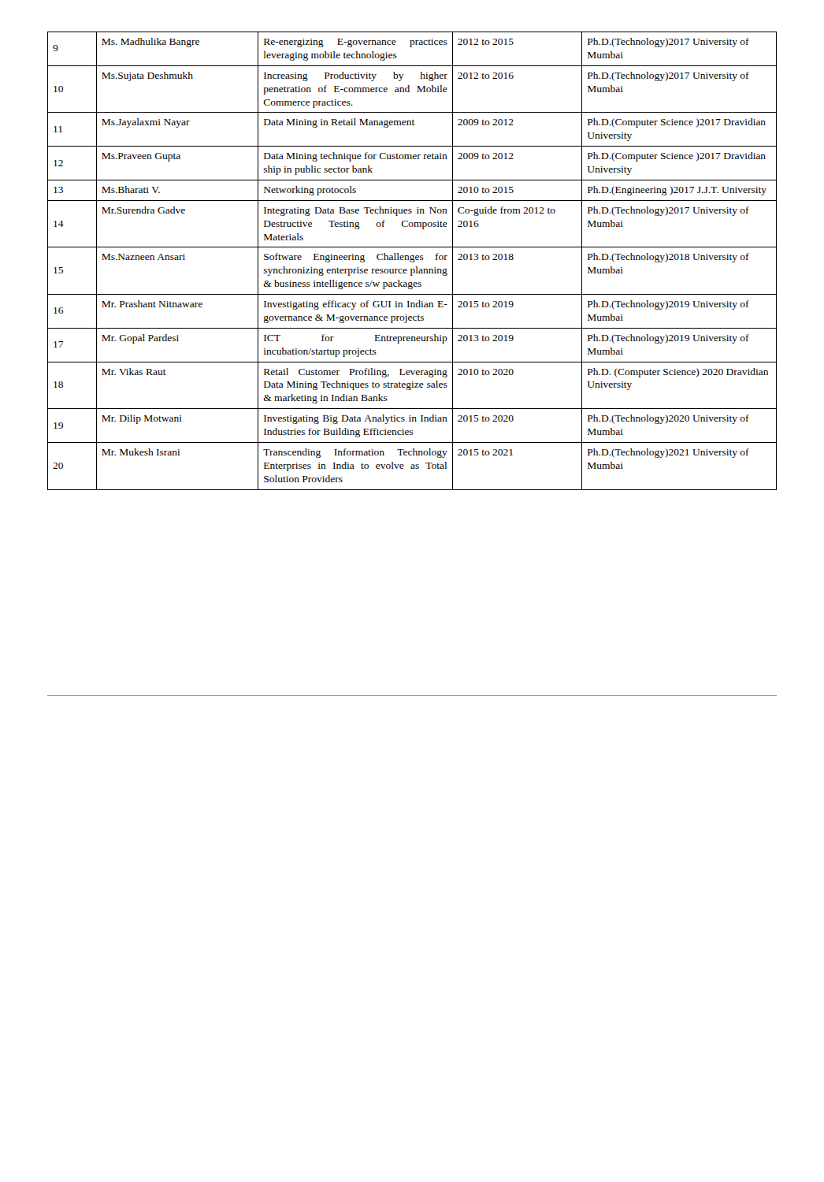| 9 | Ms. Madhulika Bangre | Re-energizing E-governance practices leveraging mobile technologies | 2012 to 2015 | Ph.D.(Technology)2017 University of Mumbai |
| 10 | Ms.Sujata Deshmukh | Increasing Productivity by higher penetration of E-commerce and Mobile Commerce practices. | 2012 to 2016 | Ph.D.(Technology)2017 University of Mumbai |
| 11 | Ms.Jayalaxmi Nayar | Data Mining in Retail Management | 2009 to 2012 | Ph.D.(Computer Science )2017 Dravidian University |
| 12 | Ms.Praveen Gupta | Data Mining technique for Customer retain ship in public sector bank | 2009 to 2012 | Ph.D.(Computer Science )2017 Dravidian University |
| 13 | Ms.Bharati V. | Networking protocols | 2010 to 2015 | Ph.D.(Engineering )2017 J.J.T. University |
| 14 | Mr.Surendra Gadve | Integrating Data Base Techniques in Non Destructive Testing of Composite Materials | Co-guide from 2012 to 2016 | Ph.D.(Technology)2017 University of Mumbai |
| 15 | Ms.Nazneen Ansari | Software Engineering Challenges for synchronizing enterprise resource planning & business intelligence s/w packages | 2013 to 2018 | Ph.D.(Technology)2018 University of Mumbai |
| 16 | Mr. Prashant Nitnaware | Investigating efficacy of GUI in Indian E-governance & M-governance projects | 2015 to 2019 | Ph.D.(Technology)2019 University of Mumbai |
| 17 | Mr. Gopal Pardesi | ICT for Entrepreneurship incubation/startup projects | 2013 to 2019 | Ph.D.(Technology)2019 University of Mumbai |
| 18 | Mr. Vikas Raut | Retail Customer Profiling, Leveraging Data Mining Techniques to strategize sales & marketing in Indian Banks | 2010 to 2020 | Ph.D. (Computer Science) 2020 Dravidian University |
| 19 | Mr. Dilip Motwani | Investigating Big Data Analytics in Indian Industries for Building Efficiencies | 2015 to 2020 | Ph.D.(Technology)2020 University of Mumbai |
| 20 | Mr. Mukesh Israni | Transcending Information Technology Enterprises in India to evolve as Total Solution Providers | 2015 to 2021 | Ph.D.(Technology)2021 University of Mumbai |